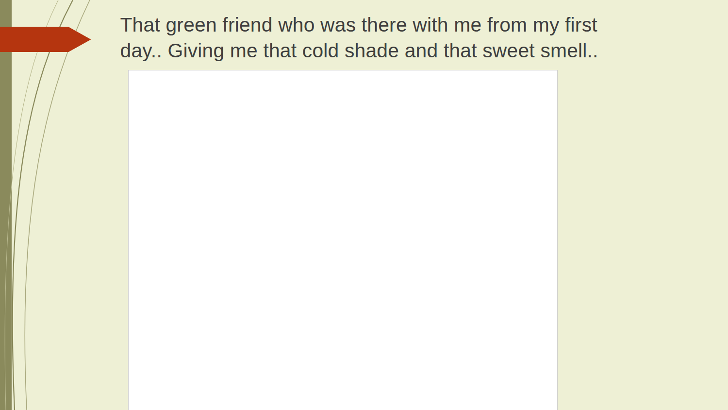That green friend who was there with me from my first day.. Giving me that cold shade and that sweet smell..